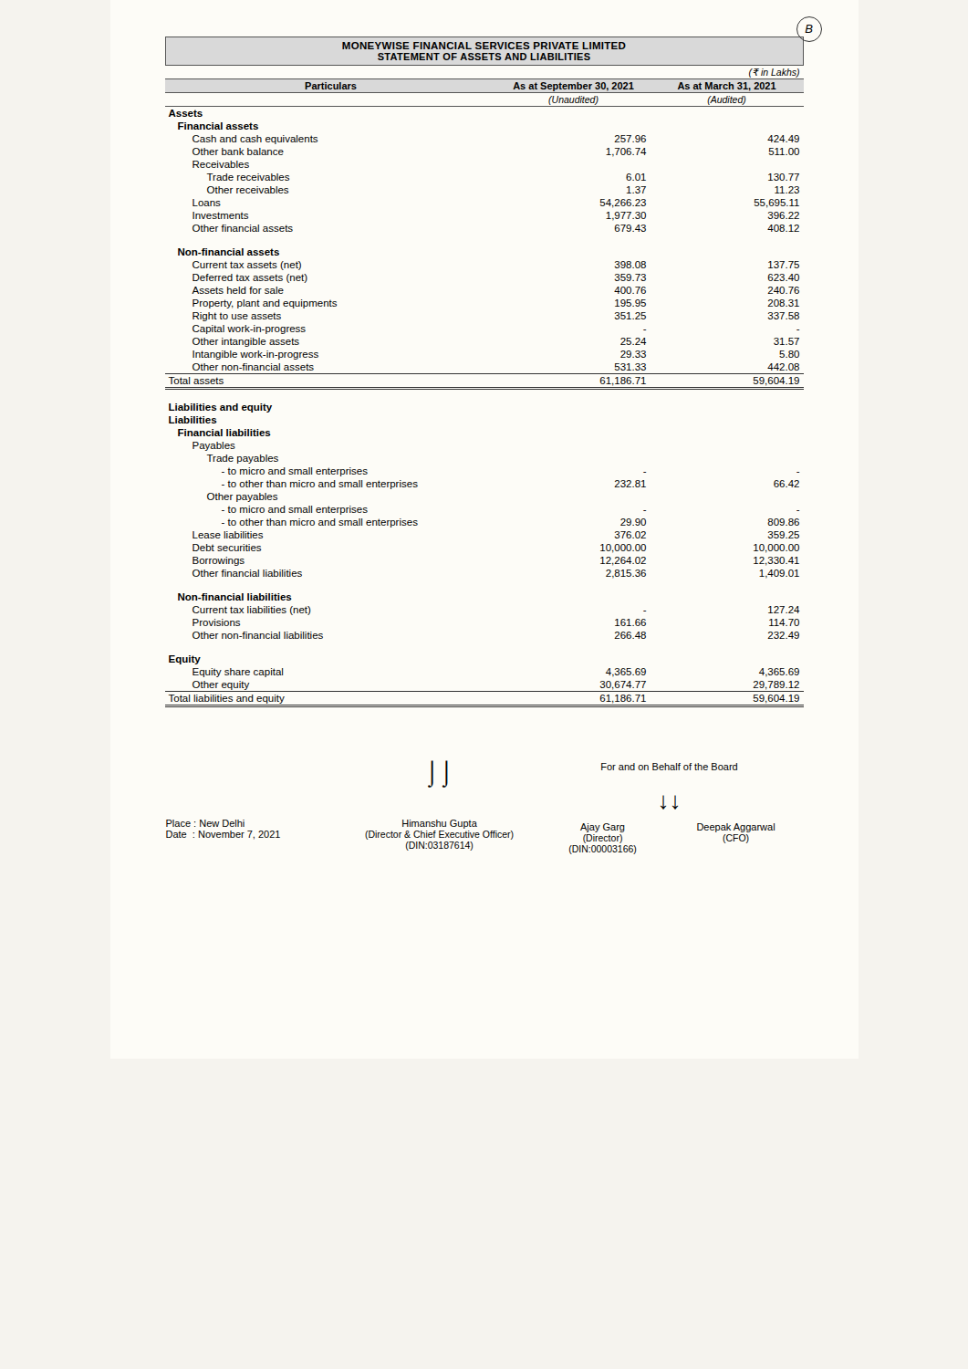B
MONEYWISE FINANCIAL SERVICES PRIVATE LIMITED
STATEMENT OF ASSETS AND LIABILITIES
| | | (₹ in Lakhs) |
| Particulars | As at September 30, 2021 | As at March 31, 2021 |
| | (Unaudited) | (Audited) |
| Assets | | |
| Financial assets | | |
| Cash and cash equivalents | 257.96 | 424.49 |
| Other bank balance | 1,706.74 | 511.00 |
| Receivables | | |
| Trade receivables | 6.01 | 130.77 |
| Other receivables | 1.37 | 11.23 |
| Loans | 54,266.23 | 55,695.11 |
| Investments | 1,977.30 | 396.22 |
| Other financial assets | 679.43 | 408.12 |
| Non-financial assets | | |
| Current tax assets (net) | 398.08 | 137.75 |
| Deferred tax assets (net) | 359.73 | 623.40 |
| Assets held for sale | 400.76 | 240.76 |
| Property, plant and equipments | 195.95 | 208.31 |
| Right to use assets | 351.25 | 337.58 |
| Capital work-in-progress | - | - |
| Other intangible assets | 25.24 | 31.57 |
| Intangible work-in-progress | 29.33 | 5.80 |
| Other non-financial assets | 531.33 | 442.08 |
| Total assets | 61,186.71 | 59,604.19 |
| Liabilities and equity | | |
| Liabilities | | |
| Financial liabilities | | |
| Payables | | |
| Trade payables | | |
| - to micro and small enterprises | - | - |
| - to other than micro and small enterprises | 232.81 | 66.42 |
| Other payables | | |
| - to micro and small enterprises | - | - |
| - to other than micro and small enterprises | 29.90 | 809.86 |
| Lease liabilities | 376.02 | 359.25 |
| Debt securities | 10,000.00 | 10,000.00 |
| Borrowings | 12,264.02 | 12,330.41 |
| Other financial liabilities | 2,815.36 | 1,409.01 |
| Non-financial liabilities | | |
| Current tax liabilities (net) | - | 127.24 |
| Provisions | 161.66 | 114.70 |
| Other non-financial liabilities | 266.48 | 232.49 |
| Equity | | |
| Equity share capital | 4,365.69 | 4,365.69 |
| Other equity | 30,674.77 | 29,789.12 |
| Total liabilities and equity | 61,186.71 | 59,604.19 |
| | ⌡⌡ | For and on Behalf of the Board |
| | | ↓↓ |
| Place : New Delhi Date : November 7, 2021 | Himanshu Gupta (Director & Chief Executive Officer) (DIN:03187614) | / Ajay Garg (Director) (DIN:00003166) / Deepak Aggarwal (CFO) / |